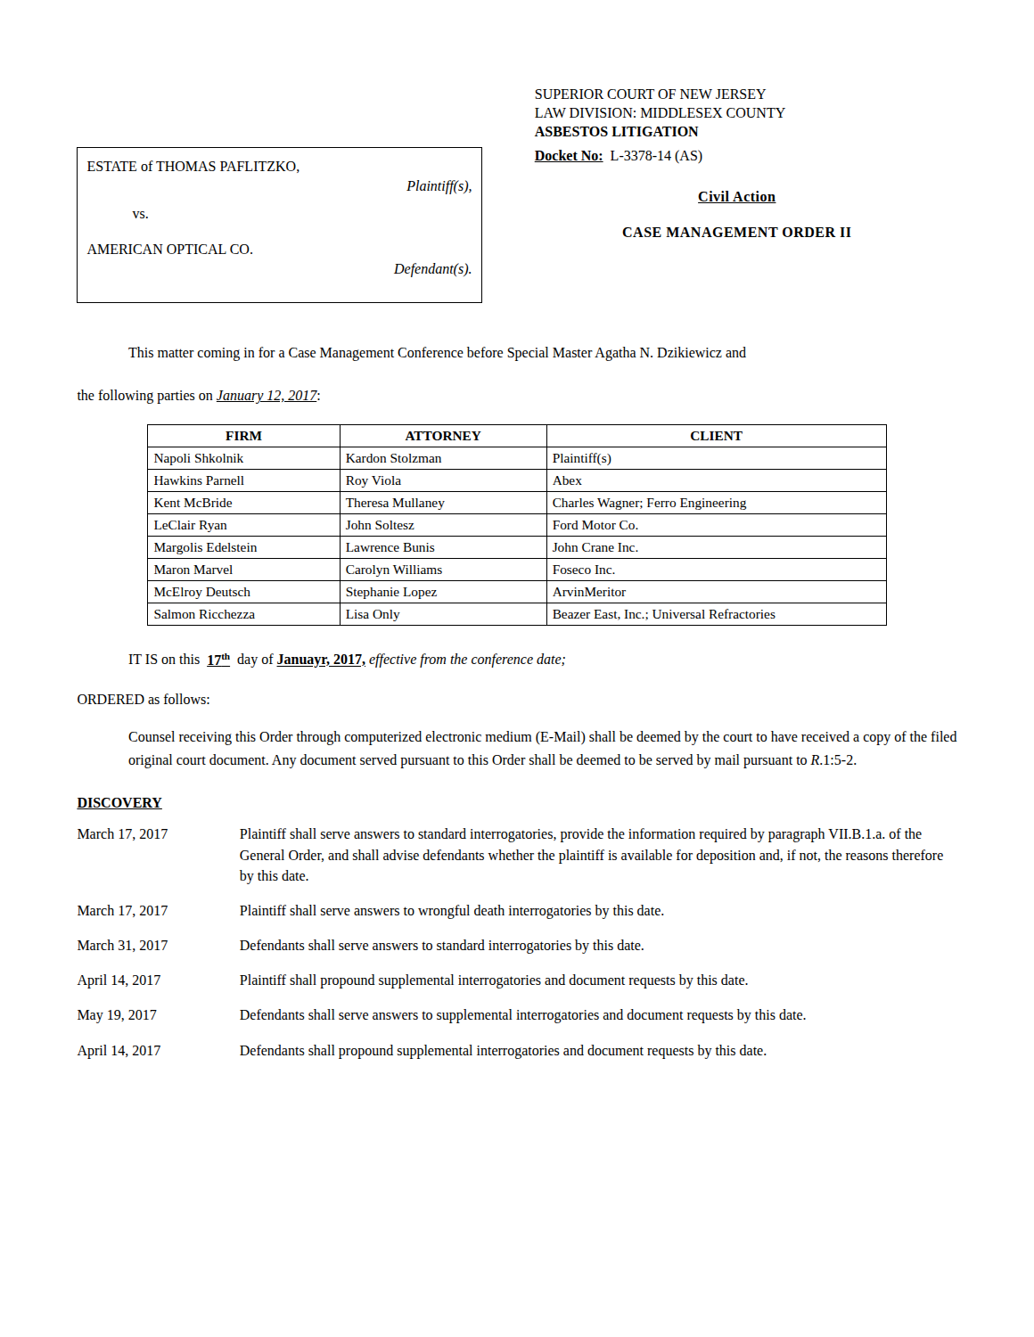SUPERIOR COURT OF NEW JERSEY
LAW DIVISION: MIDDLESEX COUNTY
ASBESTOS LITIGATION
ESTATE of THOMAS PAFLITZKO,
Plaintiff(s),
vs.
AMERICAN OPTICAL CO.
Defendant(s).
Docket No: L-3378-14 (AS)
Civil Action
CASE MANAGEMENT ORDER II
This matter coming in for a Case Management Conference before Special Master Agatha N. Dzikiewicz and
the following parties on January 12, 2017:
| FIRM | ATTORNEY | CLIENT |
| --- | --- | --- |
| Napoli Shkolnik | Kardon Stolzman | Plaintiff(s) |
| Hawkins Parnell | Roy Viola | Abex |
| Kent McBride | Theresa Mullaney | Charles Wagner; Ferro Engineering |
| LeClair Ryan | John Soltesz | Ford Motor Co. |
| Margolis Edelstein | Lawrence Bunis | John Crane Inc. |
| Maron Marvel | Carolyn Williams | Foseco Inc. |
| McElroy Deutsch | Stephanie Lopez | ArvinMeritor |
| Salmon Ricchezza | Lisa Only | Beazer East, Inc.; Universal Refractories |
IT IS on this 17th day of Januayr, 2017, effective from the conference date;
ORDERED as follows:
Counsel receiving this Order through computerized electronic medium (E-Mail) shall be deemed by the court to have received a copy of the filed original court document. Any document served pursuant to this Order shall be deemed to be served by mail pursuant to R.1:5-2.
DISCOVERY
March 17, 2017
Plaintiff shall serve answers to standard interrogatories, provide the information required by paragraph VII.B.1.a. of the General Order, and shall advise defendants whether the plaintiff is available for deposition and, if not, the reasons therefore by this date.
March 17, 2017
Plaintiff shall serve answers to wrongful death interrogatories by this date.
March 31, 2017
Defendants shall serve answers to standard interrogatories by this date.
April 14, 2017
Plaintiff shall propound supplemental interrogatories and document requests by this date.
May 19, 2017
Defendants shall serve answers to supplemental interrogatories and document requests by this date.
April 14, 2017
Defendants shall propound supplemental interrogatories and document requests by this date.